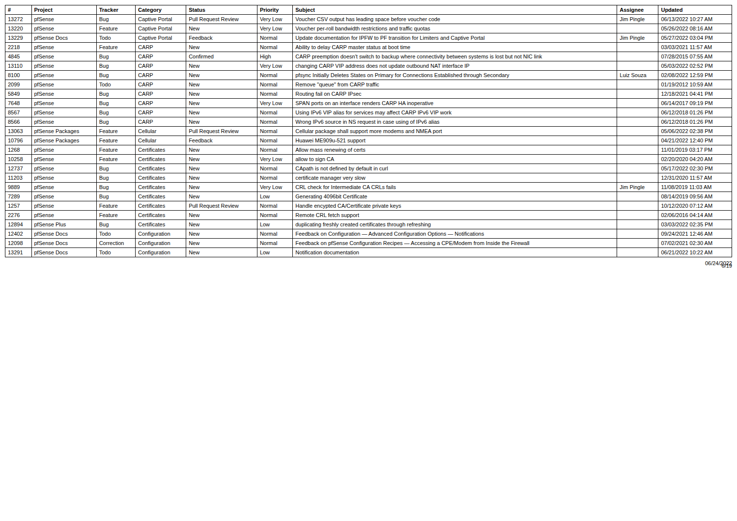| # | Project | Tracker | Category | Status | Priority | Subject | Assignee | Updated |
| --- | --- | --- | --- | --- | --- | --- | --- | --- |
| 13272 | pfSense | Bug | Captive Portal | Pull Request Review | Very Low | Voucher CSV output has leading space before voucher code | Jim Pingle | 06/13/2022 10:27 AM |
| 13220 | pfSense | Feature | Captive Portal | New | Very Low | Voucher per-roll bandwidth restrictions and traffic quotas | | 05/26/2022 08:16 AM |
| 13229 | pfSense Docs | Todo | Captive Portal | Feedback | Normal | Update documentation for IPFW to PF transition for Limiters and Captive Portal | Jim Pingle | 05/27/2022 03:04 PM |
| 2218 | pfSense | Feature | CARP | New | Normal | Ability to delay CARP master status at boot time | | 03/03/2021 11:57 AM |
| 4845 | pfSense | Bug | CARP | Confirmed | High | CARP preemption doesn't switch to backup where connectivity between systems is lost but not NIC link | | 07/28/2015 07:55 AM |
| 13110 | pfSense | Bug | CARP | New | Very Low | changing CARP VIP address does not update outbound NAT interface IP | | 05/03/2022 02:52 PM |
| 8100 | pfSense | Bug | CARP | New | Normal | pfsync Initially Deletes States on Primary for Connections Established through Secondary | Luiz Souza | 02/08/2022 12:59 PM |
| 2099 | pfSense | Todo | CARP | New | Normal | Remove "queue" from CARP traffic | | 01/19/2012 10:59 AM |
| 5849 | pfSense | Bug | CARP | New | Normal | Routing fail on CARP IPsec | | 12/18/2021 04:41 PM |
| 7648 | pfSense | Bug | CARP | New | Very Low | SPAN ports on an interface renders CARP HA inoperative | | 06/14/2017 09:19 PM |
| 8567 | pfSense | Bug | CARP | New | Normal | Using IPv6 VIP alias for services may affect CARP IPv6 VIP work | | 06/12/2018 01:26 PM |
| 8566 | pfSense | Bug | CARP | New | Normal | Wrong IPv6 source in NS request in case using of IPv6 alias | | 06/12/2018 01:26 PM |
| 13063 | pfSense Packages | Feature | Cellular | Pull Request Review | Normal | Cellular package shall support more modems and NMEA port | | 05/06/2022 02:38 PM |
| 10796 | pfSense Packages | Feature | Cellular | Feedback | Normal | Huawei ME909u-521 support | | 04/21/2022 12:40 PM |
| 1268 | pfSense | Feature | Certificates | New | Normal | Allow mass renewing of certs | | 11/01/2019 03:17 PM |
| 10258 | pfSense | Feature | Certificates | New | Very Low | allow to sign CA | | 02/20/2020 04:20 AM |
| 12737 | pfSense | Bug | Certificates | New | Normal | CApath is not defined by default in curl | | 05/17/2022 02:30 PM |
| 11203 | pfSense | Bug | Certificates | New | Normal | certificate manager very slow | | 12/31/2020 11:57 AM |
| 9889 | pfSense | Bug | Certificates | New | Very Low | CRL check for Intermediate CA CRLs fails | Jim Pingle | 11/08/2019 11:03 AM |
| 7289 | pfSense | Bug | Certificates | New | Low | Generating 4096bit Certificate | | 08/14/2019 09:56 AM |
| 1257 | pfSense | Feature | Certificates | Pull Request Review | Normal | Handle encypted CA/Certificate private keys | | 10/12/2020 07:12 AM |
| 2276 | pfSense | Feature | Certificates | New | Normal | Remote CRL fetch support | | 02/06/2016 04:14 AM |
| 12894 | pfSense Plus | Bug | Certificates | New | Low | duplicating freshly created certificates through refreshing | | 03/03/2022 02:35 PM |
| 12402 | pfSense Docs | Todo | Configuration | New | Normal | Feedback on Configuration — Advanced Configuration Options — Notifications | | 09/24/2021 12:46 AM |
| 12098 | pfSense Docs | Correction | Configuration | New | Normal | Feedback on pfSense Configuration Recipes — Accessing a CPE/Modem from Inside the Firewall | | 07/02/2021 02:30 AM |
| 13291 | pfSense Docs | Todo | Configuration | New | Low | Notification documentation | | 06/21/2022 10:22 AM |
06/24/2022
6/19